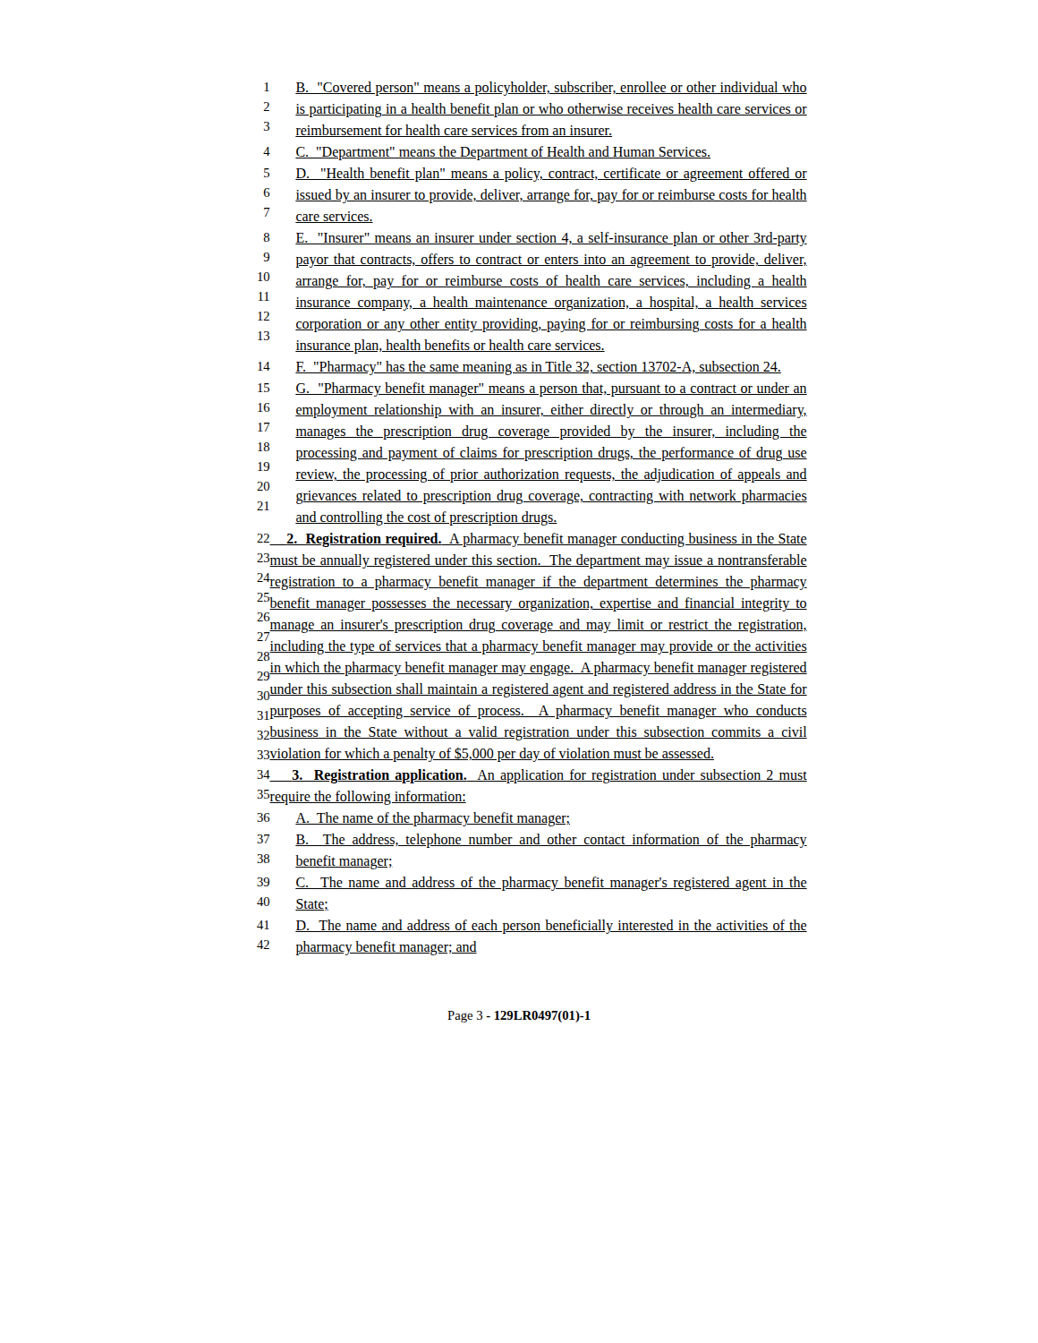| 1 2 3 | B. "Covered person" means a policyholder, subscriber, enrollee or other individual who is participating in a health benefit plan or who otherwise receives health care services or reimbursement for health care services from an insurer. |
| 4 | C. "Department" means the Department of Health and Human Services. |
| 5 6 7 | D. "Health benefit plan" means a policy, contract, certificate or agreement offered or issued by an insurer to provide, deliver, arrange for, pay for or reimburse costs for health care services. |
| 8 9 10 11 12 13 | E. "Insurer" means an insurer under section 4, a self-insurance plan or other 3rd-party payor that contracts, offers to contract or enters into an agreement to provide, deliver, arrange for, pay for or reimburse costs of health care services, including a health insurance company, a health maintenance organization, a hospital, a health services corporation or any other entity providing, paying for or reimbursing costs for a health insurance plan, health benefits or health care services. |
| 14 | F. "Pharmacy" has the same meaning as in Title 32, section 13702-A, subsection 24. |
| 15 16 17 18 19 20 21 | G. "Pharmacy benefit manager" means a person that, pursuant to a contract or under an employment relationship with an insurer, either directly or through an intermediary, manages the prescription drug coverage provided by the insurer, including the processing and payment of claims for prescription drugs, the performance of drug use review, the processing of prior authorization requests, the adjudication of appeals and grievances related to prescription drug coverage, contracting with network pharmacies and controlling the cost of prescription drugs. |
| 22 23 24 25 26 27 28 29 30 31 32 33 | 2. Registration required. A pharmacy benefit manager conducting business in the State must be annually registered under this section. The department may issue a nontransferable registration to a pharmacy benefit manager if the department determines the pharmacy benefit manager possesses the necessary organization, expertise and financial integrity to manage an insurer's prescription drug coverage and may limit or restrict the registration, including the type of services that a pharmacy benefit manager may provide or the activities in which the pharmacy benefit manager may engage. A pharmacy benefit manager registered under this subsection shall maintain a registered agent and registered address in the State for purposes of accepting service of process. A pharmacy benefit manager who conducts business in the State without a valid registration under this subsection commits a civil violation for which a penalty of $5,000 per day of violation must be assessed. |
| 34 35 | 3. Registration application. An application for registration under subsection 2 must require the following information: |
| 36 | A. The name of the pharmacy benefit manager; |
| 37 38 | B. The address, telephone number and other contact information of the pharmacy benefit manager; |
| 39 40 | C. The name and address of the pharmacy benefit manager's registered agent in the State; |
| 41 42 | D. The name and address of each person beneficially interested in the activities of the pharmacy benefit manager; and |
Page 3 - 129LR0497(01)-1